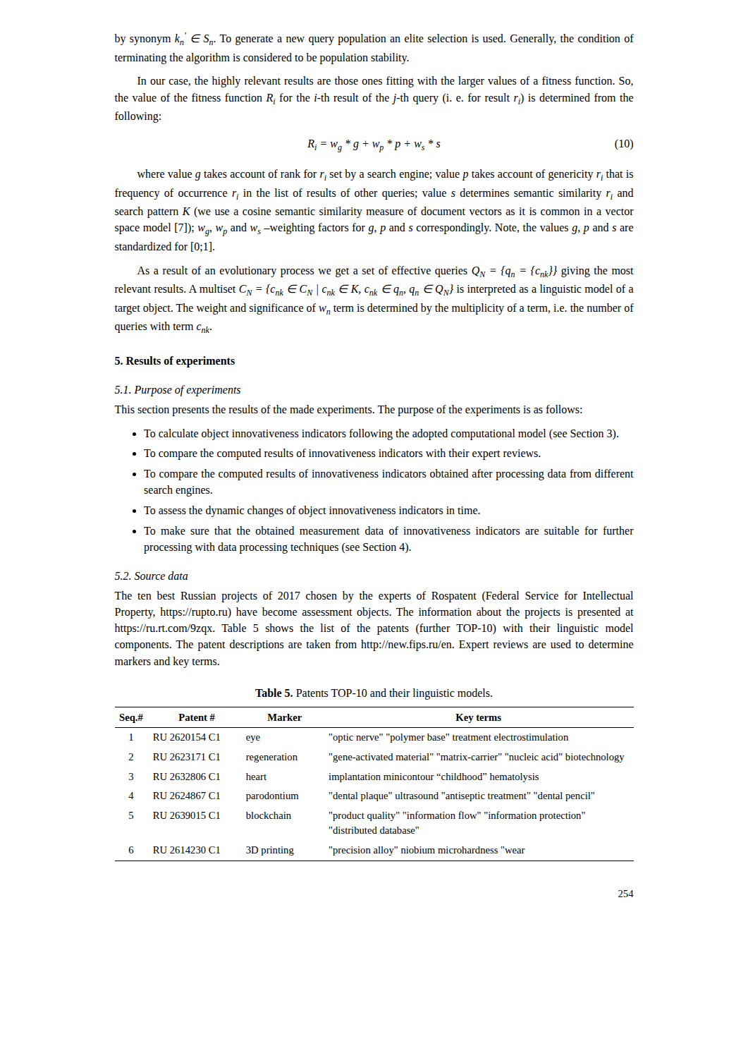by synonym kn' ∈ Sn. To generate a new query population an elite selection is used. Generally, the condition of terminating the algorithm is considered to be population stability.
In our case, the highly relevant results are those ones fitting with the larger values of a fitness function. So, the value of the fitness function Ri for the i-th result of the j-th query (i. e. for result ri) is determined from the following:
Ri = wg * g + wp * p + ws * s (10)
where value g takes account of rank for ri set by a search engine; value p takes account of genericity ri that is frequency of occurrence ri in the list of results of other queries; value s determines semantic similarity ri and search pattern K (we use a cosine semantic similarity measure of document vectors as it is common in a vector space model [7]); wg, wp and ws –weighting factors for g, p and s correspondingly. Note, the values g, p and s are standardized for [0;1].
As a result of an evolutionary process we get a set of effective queries QN = {qn = {cnk}} giving the most relevant results. A multiset CN = {cnk ∈ CN | cnk ∈ K, cnk ∈ qn, qn ∈ QN} is interpreted as a linguistic model of a target object. The weight and significance of wn term is determined by the multiplicity of a term, i.e. the number of queries with term cnk.
5. Results of experiments
5.1. Purpose of experiments
This section presents the results of the made experiments. The purpose of the experiments is as follows:
To calculate object innovativeness indicators following the adopted computational model (see Section 3).
To compare the computed results of innovativeness indicators with their expert reviews.
To compare the computed results of innovativeness indicators obtained after processing data from different search engines.
To assess the dynamic changes of object innovativeness indicators in time.
To make sure that the obtained measurement data of innovativeness indicators are suitable for further processing with data processing techniques (see Section 4).
5.2. Source data
The ten best Russian projects of 2017 chosen by the experts of Rospatent (Federal Service for Intellectual Property, https://rupto.ru) have become assessment objects. The information about the projects is presented at https://ru.rt.com/9zqx. Table 5 shows the list of the patents (further TOP-10) with their linguistic model components. The patent descriptions are taken from http://new.fips.ru/en. Expert reviews are used to determine markers and key terms.
Table 5. Patents TOP-10 and their linguistic models.
| Seq.# | Patent # | Marker | Key terms |
| --- | --- | --- | --- |
| 1 | RU 2620154 C1 | eye | "optic nerve" "polymer base" treatment electrostimulation |
| 2 | RU 2623171 C1 | regeneration | "gene-activated material" "matrix-carrier" "nucleic acid" biotechnology |
| 3 | RU 2632806 C1 | heart | implantation minicontour “childhood” hematolysis |
| 4 | RU 2624867 C1 | parodontium | "dental plaque" ultrasound "antiseptic treatment" "dental pencil" |
| 5 | RU 2639015 C1 | blockchain | "product quality" "information flow" "information protection" "distributed database" |
| 6 | RU 2614230 C1 | 3D printing | "precision alloy" niobium microhardness "wear |
254